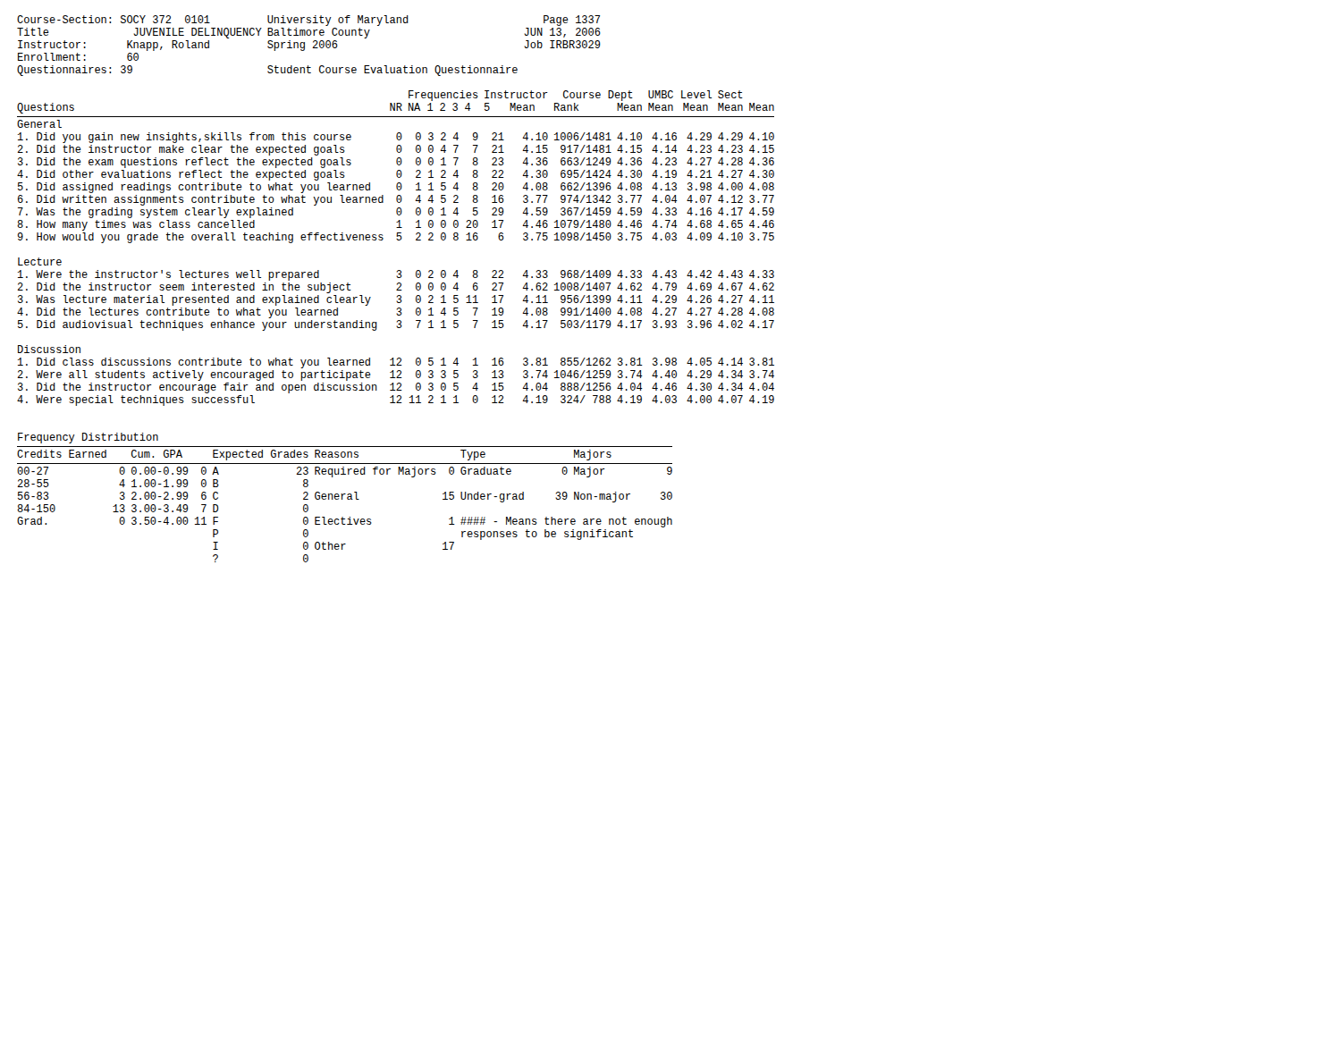| Course-Section: SOCY 372 0101 | University of Maryland | Page 1337 |
| Title JUVENILE DELINQUENCY | Baltimore County | JUN 13, 2006 |
| Instructor: Knapp, Roland | Spring 2006 | Job IRBR3029 |
| Enrollment: 60 | | |
| Questionnaires: 39 | Student Course Evaluation Questionnaire | |
| | Frequencies | Instructor | Course Dept | UMBC Level | Sect |
| --- | --- | --- | --- | --- | --- |
| Questions | NR | NA | 1 | 2 | 3 | 4 | 5 | Mean | Rank | Mean | Mean | Mean | Mean | Mean |
| General |
| 1. Did you gain new insights,skills from this course | 0 | 0 | 3 | 2 | 4 | 9 | 21 | 4.10 | 1006/1481 | 4.10 | 4.16 | 4.29 | 4.29 | 4.10 |
| 2. Did the instructor make clear the expected goals | 0 | 0 | 0 | 4 | 7 | 7 | 21 | 4.15 | 917/1481 | 4.15 | 4.14 | 4.23 | 4.23 | 4.15 |
| 3. Did the exam questions reflect the expected goals | 0 | 0 | 0 | 1 | 7 | 8 | 23 | 4.36 | 663/1249 | 4.36 | 4.23 | 4.27 | 4.28 | 4.36 |
| 4. Did other evaluations reflect the expected goals | 0 | 2 | 1 | 2 | 4 | 8 | 22 | 4.30 | 695/1424 | 4.30 | 4.19 | 4.21 | 4.27 | 4.30 |
| 5. Did assigned readings contribute to what you learned | 0 | 1 | 1 | 5 | 4 | 8 | 20 | 4.08 | 662/1396 | 4.08 | 4.13 | 3.98 | 4.00 | 4.08 |
| 6. Did written assignments contribute to what you learned | 0 | 4 | 4 | 5 | 2 | 8 | 16 | 3.77 | 974/1342 | 3.77 | 4.04 | 4.07 | 4.12 | 3.77 |
| 7. Was the grading system clearly explained | 0 | 0 | 0 | 1 | 4 | 5 | 29 | 4.59 | 367/1459 | 4.59 | 4.33 | 4.16 | 4.17 | 4.59 |
| 8. How many times was class cancelled | 1 | 1 | 0 | 0 | 0 | 20 | 17 | 4.46 | 1079/1480 | 4.46 | 4.74 | 4.68 | 4.65 | 4.46 |
| 9. How would you grade the overall teaching effectiveness | 5 | 2 | 2 | 0 | 8 | 16 | 6 | 3.75 | 1098/1450 | 3.75 | 4.03 | 4.09 | 4.10 | 3.75 |
| Lecture |
| 1. Were the instructor's lectures well prepared | 3 | 0 | 2 | 0 | 4 | 8 | 22 | 4.33 | 968/1409 | 4.33 | 4.43 | 4.42 | 4.43 | 4.33 |
| 2. Did the instructor seem interested in the subject | 2 | 0 | 0 | 0 | 4 | 6 | 27 | 4.62 | 1008/1407 | 4.62 | 4.79 | 4.69 | 4.67 | 4.62 |
| 3. Was lecture material presented and explained clearly | 3 | 0 | 2 | 1 | 5 | 11 | 17 | 4.11 | 956/1399 | 4.11 | 4.29 | 4.26 | 4.27 | 4.11 |
| 4. Did the lectures contribute to what you learned | 3 | 0 | 1 | 4 | 5 | 7 | 19 | 4.08 | 991/1400 | 4.08 | 4.27 | 4.27 | 4.28 | 4.08 |
| 5. Did audiovisual techniques enhance your understanding | 3 | 7 | 1 | 1 | 5 | 7 | 15 | 4.17 | 503/1179 | 4.17 | 3.93 | 3.96 | 4.02 | 4.17 |
| Discussion |
| 1. Did class discussions contribute to what you learned | 12 | 0 | 5 | 1 | 4 | 1 | 16 | 3.81 | 855/1262 | 3.81 | 3.98 | 4.05 | 4.14 | 3.81 |
| 2. Were all students actively encouraged to participate | 12 | 0 | 3 | 3 | 5 | 3 | 13 | 3.74 | 1046/1259 | 3.74 | 4.40 | 4.29 | 4.34 | 3.74 |
| 3. Did the instructor encourage fair and open discussion | 12 | 0 | 3 | 0 | 5 | 4 | 15 | 4.04 | 888/1256 | 4.04 | 4.46 | 4.30 | 4.34 | 4.04 |
| 4. Were special techniques successful | 12 | 11 | 2 | 1 | 1 | 0 | 12 | 4.19 | 324/ 788 | 4.19 | 4.03 | 4.00 | 4.07 | 4.19 |
| Frequency Distribution |
| --- |
| Credits Earned | | Cum. GPA | | Expected Grades | Reasons | Type | Majors |
| 00-27 | 0 | 0.00-0.99 | 0 | A | 23 | Required for Majors | 0 | Graduate | 0 | Major | 9 |
| 28-55 | 4 | 1.00-1.99 | 0 | B | 8 | | | | | | |
| 56-83 | 3 | 2.00-2.99 | 6 | C | 2 | General | 15 | Under-grad | 39 | Non-major | 30 |
| 84-150 | 13 | 3.00-3.49 | 7 | D | 0 | | | | | | |
| Grad. | 0 | 3.50-4.00 | 11 | F | 0 | Electives | 1 | #### - Means there are not enough |
| | | | | P | 0 | | | responses to be significant |
| | | | | I | 0 | Other | 17 | | | | |
| | | | | ? | 0 | | | | | | |